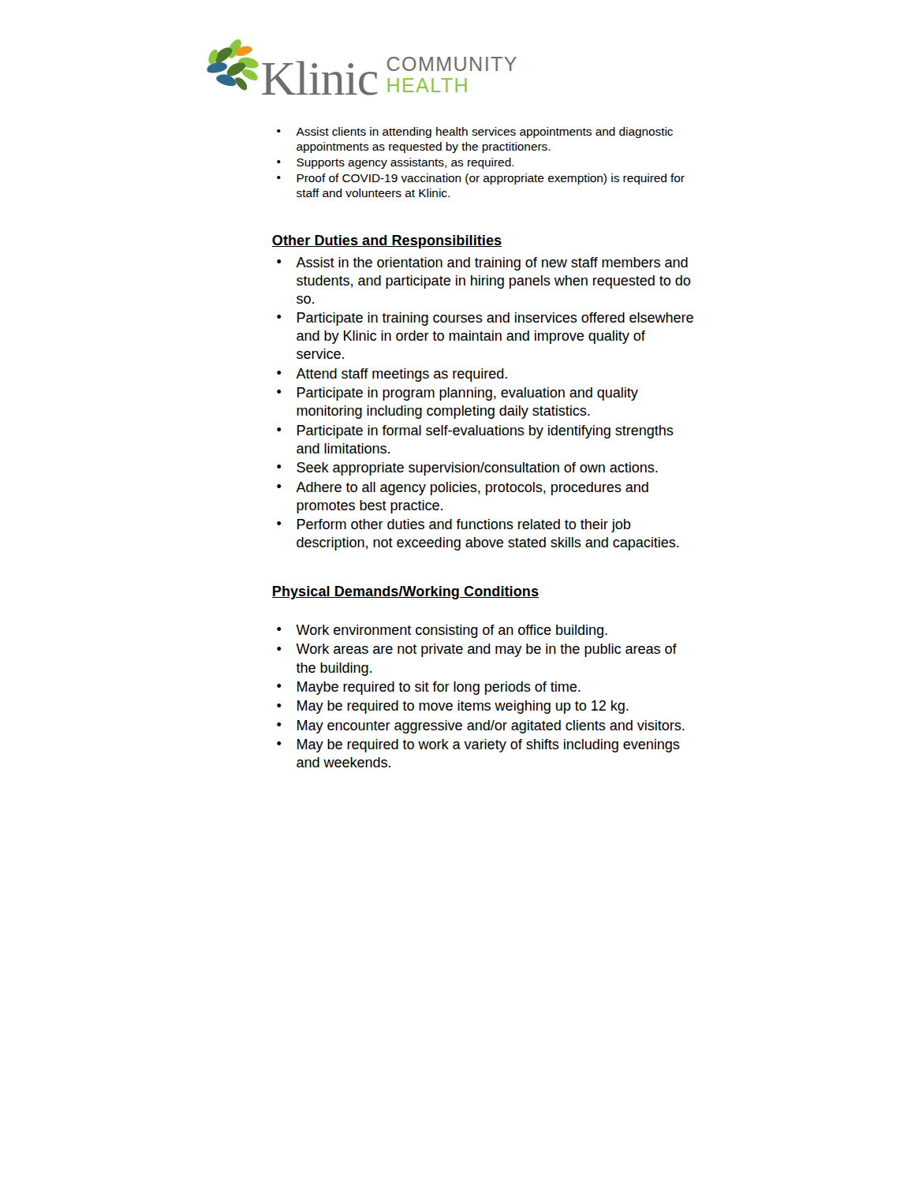Klinic
COMMUNITY
HEALTH
Assist clients in attending health services appointments and diagnostic appointments as requested by the practitioners.
Supports agency assistants, as required.
Proof of COVID-19 vaccination (or appropriate exemption) is required for staff and volunteers at Klinic.
Other Duties and Responsibilities
Assist in the orientation and training of new staff members and students, and participate in hiring panels when requested to do so.
Participate in training courses and inservices offered elsewhere and by Klinic in order to maintain and improve quality of service.
Attend staff meetings as required.
Participate in program planning, evaluation and quality monitoring including completing daily statistics.
Participate in formal self-evaluations by identifying strengths and limitations.
Seek appropriate supervision/consultation of own actions.
Adhere to all agency policies, protocols, procedures and promotes best practice.
Perform other duties and functions related to their job description, not exceeding above stated skills and capacities.
Physical Demands/Working Conditions
Work environment consisting of an office building.
Work areas are not private and may be in the public areas of the building.
Maybe required to sit for long periods of time.
May be required to move items weighing up to 12 kg.
May encounter aggressive and/or agitated clients and visitors.
May be required to work a variety of shifts including evenings and weekends.